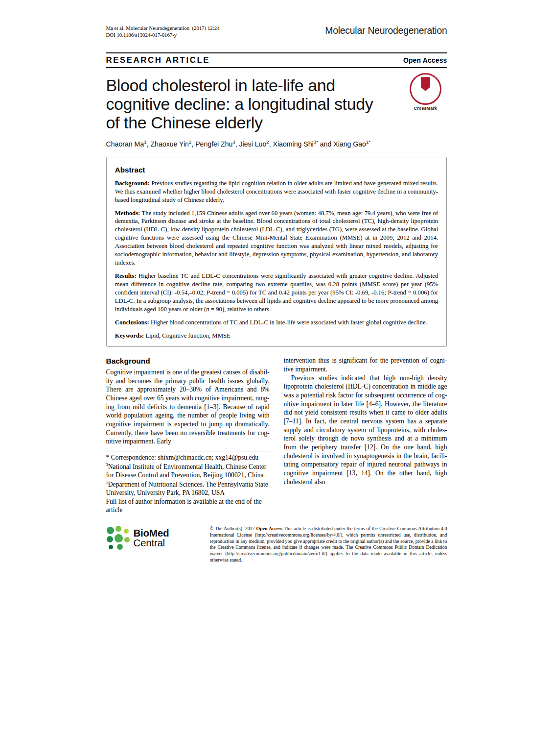Ma et al. Molecular Neurodegeneration (2017) 12:24
DOI 10.1186/s13024-017-0167-y
Molecular Neurodegeneration
RESEARCH ARTICLE
Open Access
CrossMark
Blood cholesterol in late-life and cognitive decline: a longitudinal study of the Chinese elderly
Chaoran Ma1, Zhaoxue Yin2, Pengfei Zhu3, Jiesi Luo2, Xiaoming Shi3* and Xiang Gao1*
Abstract
Background: Previous studies regarding the lipid-cognition relation in older adults are limited and have generated mixed results. We thus examined whether higher blood cholesterol concentrations were associated with faster cognitive decline in a community-based longitudinal study of Chinese elderly.
Methods: The study included 1,159 Chinese adults aged over 60 years (women: 48.7%, mean age: 79.4 years), who were free of dementia, Parkinson disease and stroke at the baseline. Blood concentrations of total cholesterol (TC), high-density lipoprotein cholesterol (HDL-C), low-density lipoprotein cholesterol (LDL-C), and triglycerides (TG), were assessed at the baseline. Global cognitive functions were assessed using the Chinese Mini-Mental State Examination (MMSE) at in 2009, 2012 and 2014. Association between blood cholesterol and repeated cognitive function was analyzed with linear mixed models, adjusting for sociodemographic information, behavior and lifestyle, depression symptoms, physical examination, hypertension, and laboratory indexes.
Results: Higher baseline TC and LDL-C concentrations were significantly associated with greater cognitive decline. Adjusted mean difference in cognitive decline rate, comparing two extreme quartiles, was 0.28 points (MMSE score) per year (95% confident interval (CI): -0.54,–0.02; P-trend = 0.005) for TC and 0.42 points per year (95% CI: -0.69, -0.16; P-trend = 0.006) for LDL-C. In a subgroup analysis, the associations between all lipids and cognitive decline appeared to be more pronounced among individuals aged 100 years or older (n = 90), relative to others.
Conclusions: Higher blood concentrations of TC and LDL-C in late-life were associated with faster global cognitive decline.
Keywords: Lipid, Cognitive function, MMSE
Background
Cognitive impairment is one of the greatest causes of disability and becomes the primary public health issues globally. There are approximately 20–30% of Americans and 8% Chinese aged over 65 years with cognitive impairment, ranging from mild deficits to dementia [1–3]. Because of rapid world population ageing, the number of people living with cognitive impairment is expected to jump up dramatically. Currently, there have been no reversible treatments for cognitive impairment. Early
* Correspondence: shixm@chinacdc.cn; xxg14@psu.edu
3National Institute of Environmental Health, Chinese Center for Disease Control and Prevention, Beijing 100021, China
1Department of Nutritional Sciences, The Pennsylvania State University, University Park, PA 16802, USA
Full list of author information is available at the end of the article
intervention thus is significant for the prevention of cognitive impairment.
Previous studies indicated that high non-high density lipoprotein cholesterol (HDL-C) concentration in middle age was a potential risk factor for subsequent occurrence of cognitive impairment in later life [4–6]. However, the literature did not yield consistent results when it came to older adults [7–11]. In fact, the central nervous system has a separate supply and circulatory system of lipoproteins, with cholesterol solely through de novo synthesis and at a minimum from the periphery transfer [12]. On the one hand, high cholesterol is involved in synaptogenesis in the brain, facilitating compensatory repair of injured neuronal pathways in cognitive impairment [13, 14]. On the other hand, high cholesterol also
BioMed Central
© The Author(s). 2017 Open Access This article is distributed under the terms of the Creative Commons Attribution 4.0 International License (http://creativecommons.org/licenses/by/4.0/), which permits unrestricted use, distribution, and reproduction in any medium, provided you give appropriate credit to the original author(s) and the source, provide a link to the Creative Commons license, and indicate if changes were made. The Creative Commons Public Domain Dedication waiver (http://creativecommons.org/publicdomain/zero/1.0/) applies to the data made available in this article, unless otherwise stated.